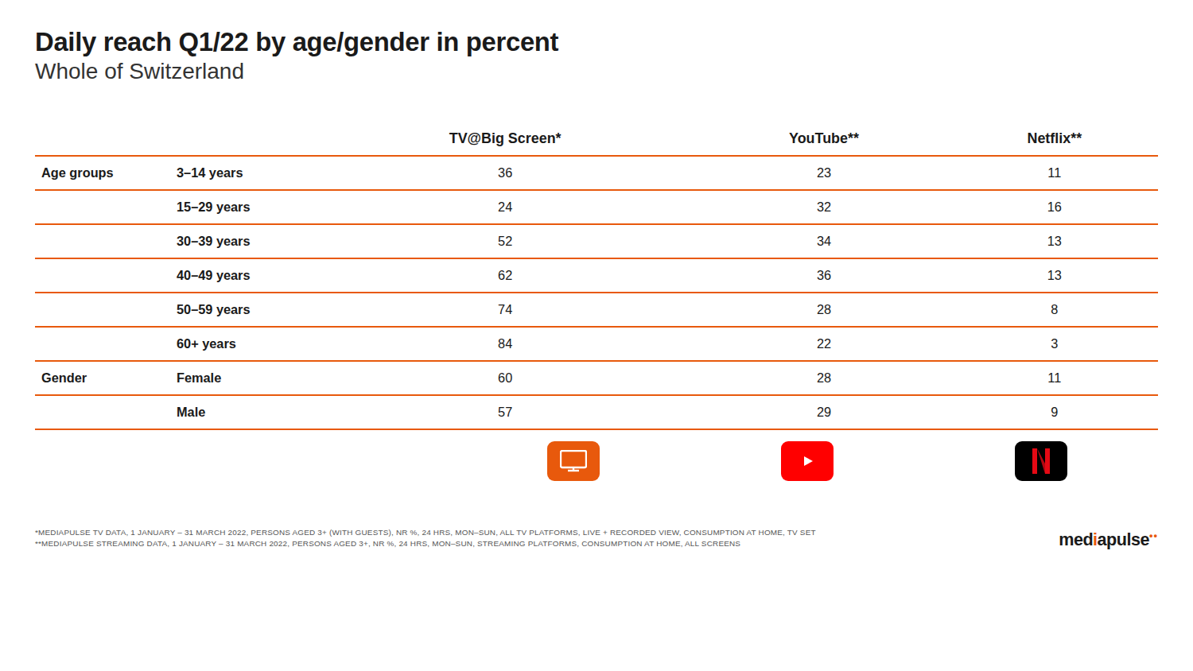Daily reach Q1/22 by age/gender in percent
Whole of Switzerland
| | | TV@Big Screen* | YouTube** | Netflix** |
| --- | --- | --- | --- | --- |
| Age groups | 3–14 years | 36 | 23 | 11 |
| | 15–29 years | 24 | 32 | 16 |
| | 30–39 years | 52 | 34 | 13 |
| | 40–49 years | 62 | 36 | 13 |
| | 50–59 years | 74 | 28 | 8 |
| | 60+ years | 84 | 22 | 3 |
| Gender | Female | 60 | 28 | 11 |
| | Male | 57 | 29 | 9 |
*MEDIAPULSE TV DATA, 1 JANUARY – 31 MARCH 2022, PERSONS AGED 3+ (WITH GUESTS), NR %, 24 HRS, MON–SUN, ALL TV PLATFORMS, LIVE + RECORDED VIEW, CONSUMPTION AT HOME, TV SET
**MEDIAPULSE STREAMING DATA, 1 JANUARY – 31 MARCH 2022, PERSONS AGED 3+, NR %, 24 HRS, MON–SUN, STREAMING PLATFORMS, CONSUMPTION AT HOME, ALL SCREENS
mediapulse••